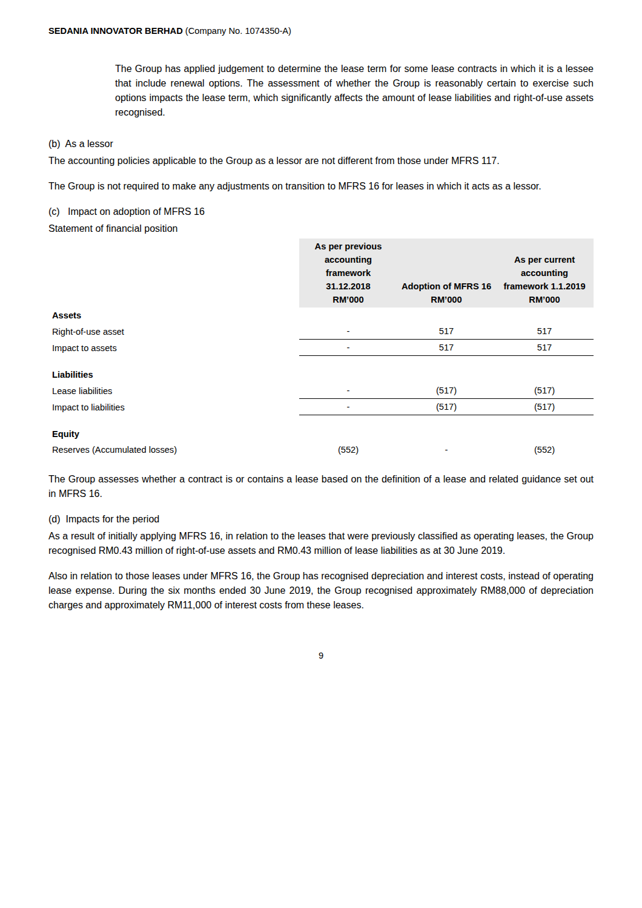SEDANIA INNOVATOR BERHAD (Company No. 1074350-A)
The Group has applied judgement to determine the lease term for some lease contracts in which it is a lessee that include renewal options. The assessment of whether the Group is reasonably certain to exercise such options impacts the lease term, which significantly affects the amount of lease liabilities and right-of-use assets recognised.
(b) As a lessor
The accounting policies applicable to the Group as a lessor are not different from those under MFRS 117.
The Group is not required to make any adjustments on transition to MFRS 16 for leases in which it acts as a lessor.
(c) Impact on adoption of MFRS 16
Statement of financial position
| | As per previous accounting framework 31.12.2018 RM’000 | Adoption of MFRS 16 RM’000 | As per current accounting framework 1.1.2019 RM’000 |
| --- | --- | --- | --- |
| Assets | | | |
| Right-of-use asset | - | 517 | 517 |
| Impact to assets | - | 517 | 517 |
| Liabilities | | | |
| Lease liabilities | - | (517) | (517) |
| Impact to liabilities | - | (517) | (517) |
| Equity | | | |
| Reserves (Accumulated losses) | (552) | - | (552) |
The Group assesses whether a contract is or contains a lease based on the definition of a lease and related guidance set out in MFRS 16.
(d) Impacts for the period
As a result of initially applying MFRS 16, in relation to the leases that were previously classified as operating leases, the Group recognised RM0.43 million of right-of-use assets and RM0.43 million of lease liabilities as at 30 June 2019.
Also in relation to those leases under MFRS 16, the Group has recognised depreciation and interest costs, instead of operating lease expense. During the six months ended 30 June 2019, the Group recognised approximately RM88,000 of depreciation charges and approximately RM11,000 of interest costs from these leases.
9